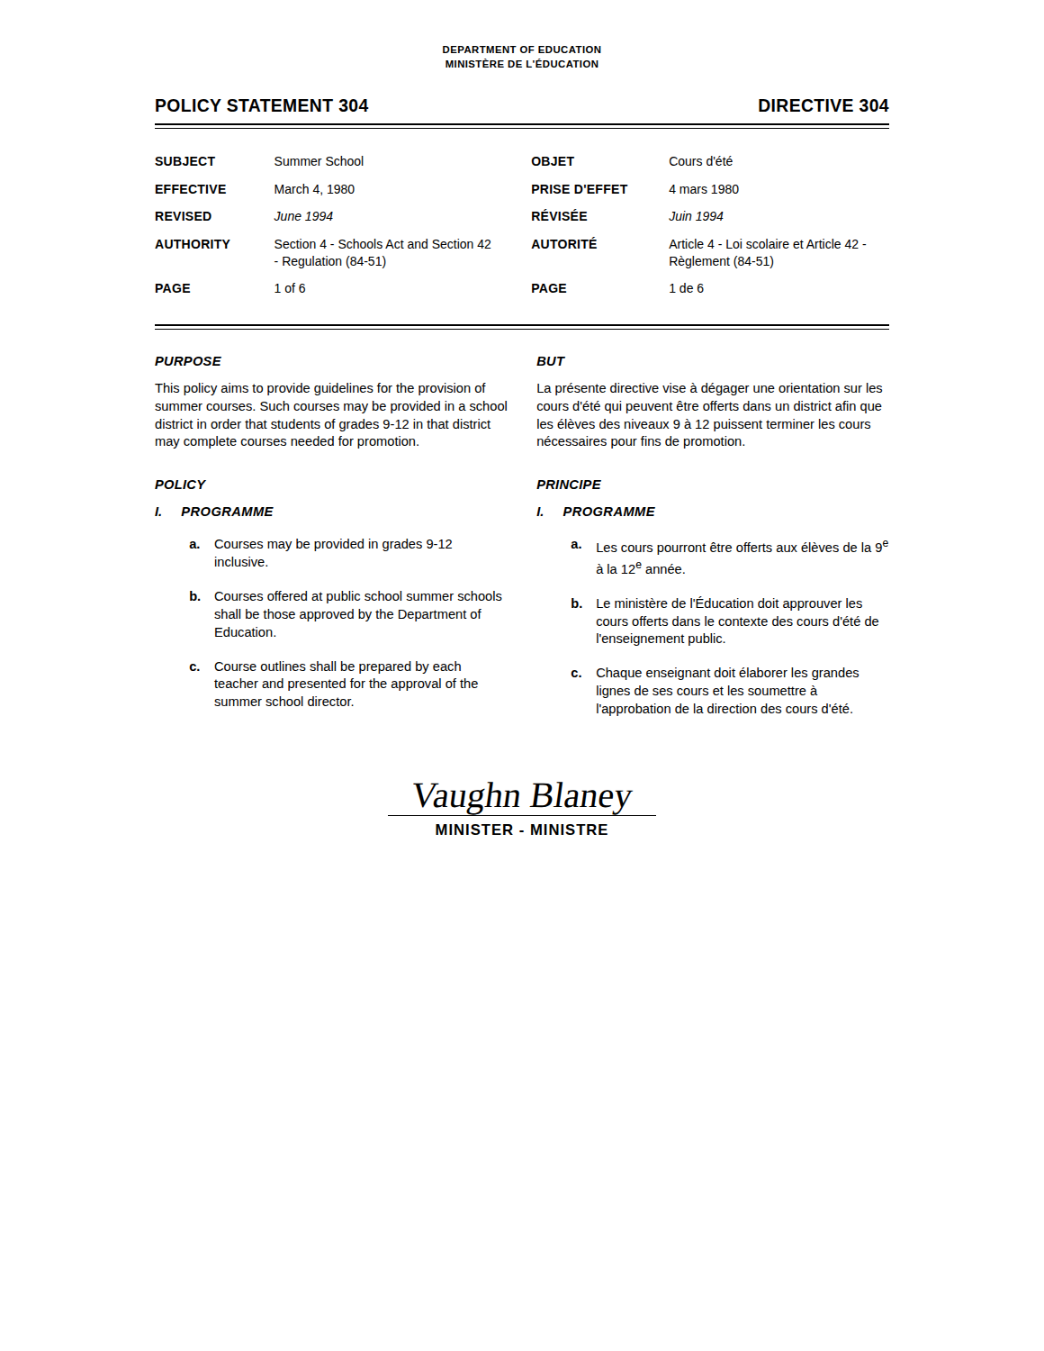DEPARTMENT OF EDUCATION
MINISTÈRE DE L'ÉDUCATION
POLICY STATEMENT 304 DIRECTIVE 304
| SUBJECT | Summer School | | OBJET | Cours d'été |
| EFFECTIVE | March 4, 1980 | | PRISE D'EFFET | 4 mars 1980 |
| REVISED | June 1994 | | RÉVISÉE | Juin 1994 |
| AUTHORITY | Section 4 - Schools Act and Section 42 - Regulation (84-51) | | AUTORITÉ | Article 4 - Loi scolaire et Article 42 - Règlement (84-51) |
| PAGE | 1 of 6 | | PAGE | 1 de 6 |
PURPOSE
This policy aims to provide guidelines for the provision of summer courses. Such courses may be provided in a school district in order that students of grades 9-12 in that district may complete courses needed for promotion.
POLICY
I. PROGRAMME
Courses may be provided in grades 9-12 inclusive.
Courses offered at public school summer schools shall be those approved by the Department of Education.
Course outlines shall be prepared by each teacher and presented for the approval of the summer school director.
BUT
La présente directive vise à dégager une orientation sur les cours d'été qui peuvent être offerts dans un district afin que les élèves des niveaux 9 à 12 puissent terminer les cours nécessaires pour fins de promotion.
PRINCIPE
I. PROGRAMME
Les cours pourront être offerts aux élèves de la 9e à la 12e année.
Le ministère de l'Éducation doit approuver les cours offerts dans le contexte des cours d'été de l'enseignement public.
Chaque enseignant doit élaborer les grandes lignes de ses cours et les soumettre à l'approbation de la direction des cours d'été.
Vaughn Blaney
MINISTER - MINISTRE